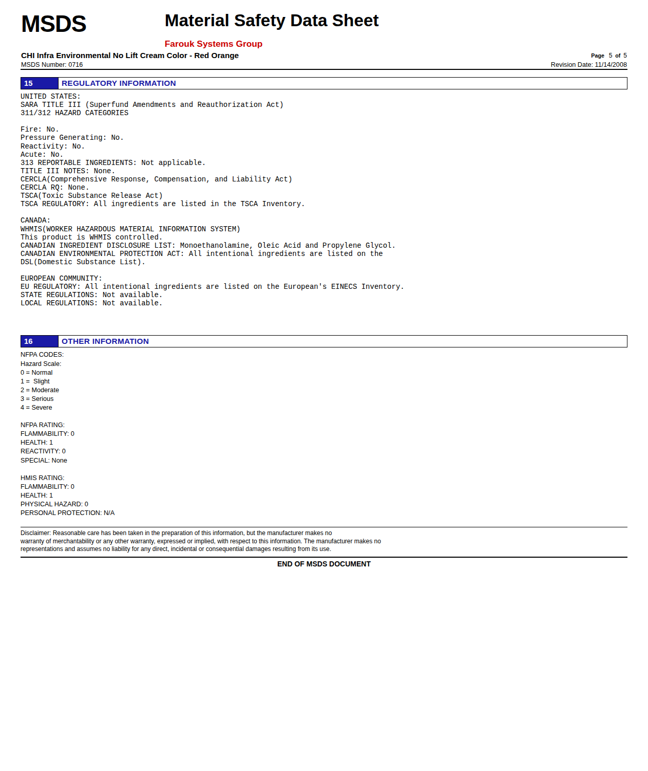| MSDS | Material Safety Data Sheet |
| | Farouk Systems Group |
| CHI Infra Environmental No Lift Cream Color - Red Orange | Page 5 of 5 |
| MSDS Number: 0716 | Revision Date: 11/14/2008 |
| 15 | REGULATORY INFORMATION |
UNITED STATES:
SARA TITLE III (Superfund Amendments and Reauthorization Act)
311/312 HAZARD CATEGORIES

Fire: No.
Pressure Generating: No.
Reactivity: No.
Acute: No.
313 REPORTABLE INGREDIENTS: Not applicable.
TITLE III NOTES: None.
CERCLA(Comprehensive Response, Compensation, and Liability Act)
CERCLA RQ: None.
TSCA(Toxic Substance Release Act)
TSCA REGULATORY: All ingredients are listed in the TSCA Inventory.

CANADA:
WHMIS(WORKER HAZARDOUS MATERIAL INFORMATION SYSTEM)
This product is WHMIS controlled.
CANADIAN INGREDIENT DISCLOSURE LIST: Monoethanolamine, Oleic Acid and Propylene Glycol.
CANADIAN ENVIRONMENTAL PROTECTION ACT: All intentional ingredients are listed on the
DSL(Domestic Substance List).

EUROPEAN COMMUNITY:
EU REGULATORY: All intentional ingredients are listed on the European's EINECS Inventory.
STATE REGULATIONS: Not available.
LOCAL REGULATIONS: Not available.
| 16 | OTHER INFORMATION |
NFPA CODES:
Hazard Scale:
0 = Normal
1 = Slight
2 = Moderate
3 = Serious
4 = Severe
NFPA RATING:
FLAMMABILITY: 0
HEALTH: 1
REACTIVITY: 0
SPECIAL: None
HMIS RATING:
FLAMMABILITY: 0
HEALTH: 1
PHYSICAL HAZARD: 0
PERSONAL PROTECTION: N/A
Disclaimer: Reasonable care has been taken in the preparation of this information, but the manufacturer makes no
warranty of merchantability or any other warranty, expressed or implied, with respect to this information. The manufacturer makes no
representations and assumes no liability for any direct, incidental or consequential damages resulting from its use.
END OF MSDS DOCUMENT